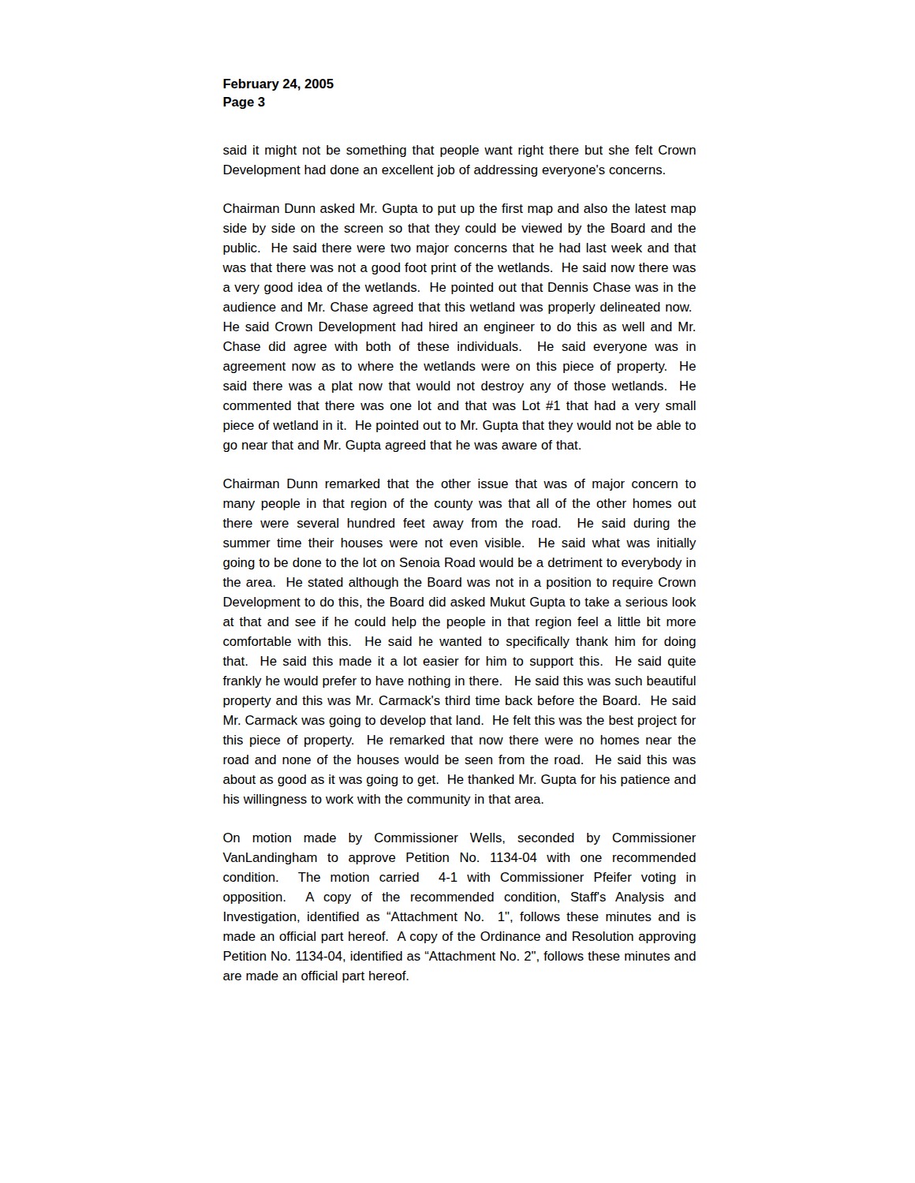February 24, 2005
Page 3
said it might not be something that people want right there but she felt Crown Development had done an excellent job of addressing everyone's concerns.
Chairman Dunn asked Mr. Gupta to put up the first map and also the latest map side by side on the screen so that they could be viewed by the Board and the public. He said there were two major concerns that he had last week and that was that there was not a good foot print of the wetlands. He said now there was a very good idea of the wetlands. He pointed out that Dennis Chase was in the audience and Mr. Chase agreed that this wetland was properly delineated now. He said Crown Development had hired an engineer to do this as well and Mr. Chase did agree with both of these individuals. He said everyone was in agreement now as to where the wetlands were on this piece of property. He said there was a plat now that would not destroy any of those wetlands. He commented that there was one lot and that was Lot #1 that had a very small piece of wetland in it. He pointed out to Mr. Gupta that they would not be able to go near that and Mr. Gupta agreed that he was aware of that.
Chairman Dunn remarked that the other issue that was of major concern to many people in that region of the county was that all of the other homes out there were several hundred feet away from the road. He said during the summer time their houses were not even visible. He said what was initially going to be done to the lot on Senoia Road would be a detriment to everybody in the area. He stated although the Board was not in a position to require Crown Development to do this, the Board did asked Mukut Gupta to take a serious look at that and see if he could help the people in that region feel a little bit more comfortable with this. He said he wanted to specifically thank him for doing that. He said this made it a lot easier for him to support this. He said quite frankly he would prefer to have nothing in there. He said this was such beautiful property and this was Mr. Carmack's third time back before the Board. He said Mr. Carmack was going to develop that land. He felt this was the best project for this piece of property. He remarked that now there were no homes near the road and none of the houses would be seen from the road. He said this was about as good as it was going to get. He thanked Mr. Gupta for his patience and his willingness to work with the community in that area.
On motion made by Commissioner Wells, seconded by Commissioner VanLandingham to approve Petition No. 1134-04 with one recommended condition. The motion carried 4-1 with Commissioner Pfeifer voting in opposition. A copy of the recommended condition, Staff's Analysis and Investigation, identified as “Attachment No. 1", follows these minutes and is made an official part hereof. A copy of the Ordinance and Resolution approving Petition No. 1134-04, identified as “Attachment No. 2", follows these minutes and are made an official part hereof.